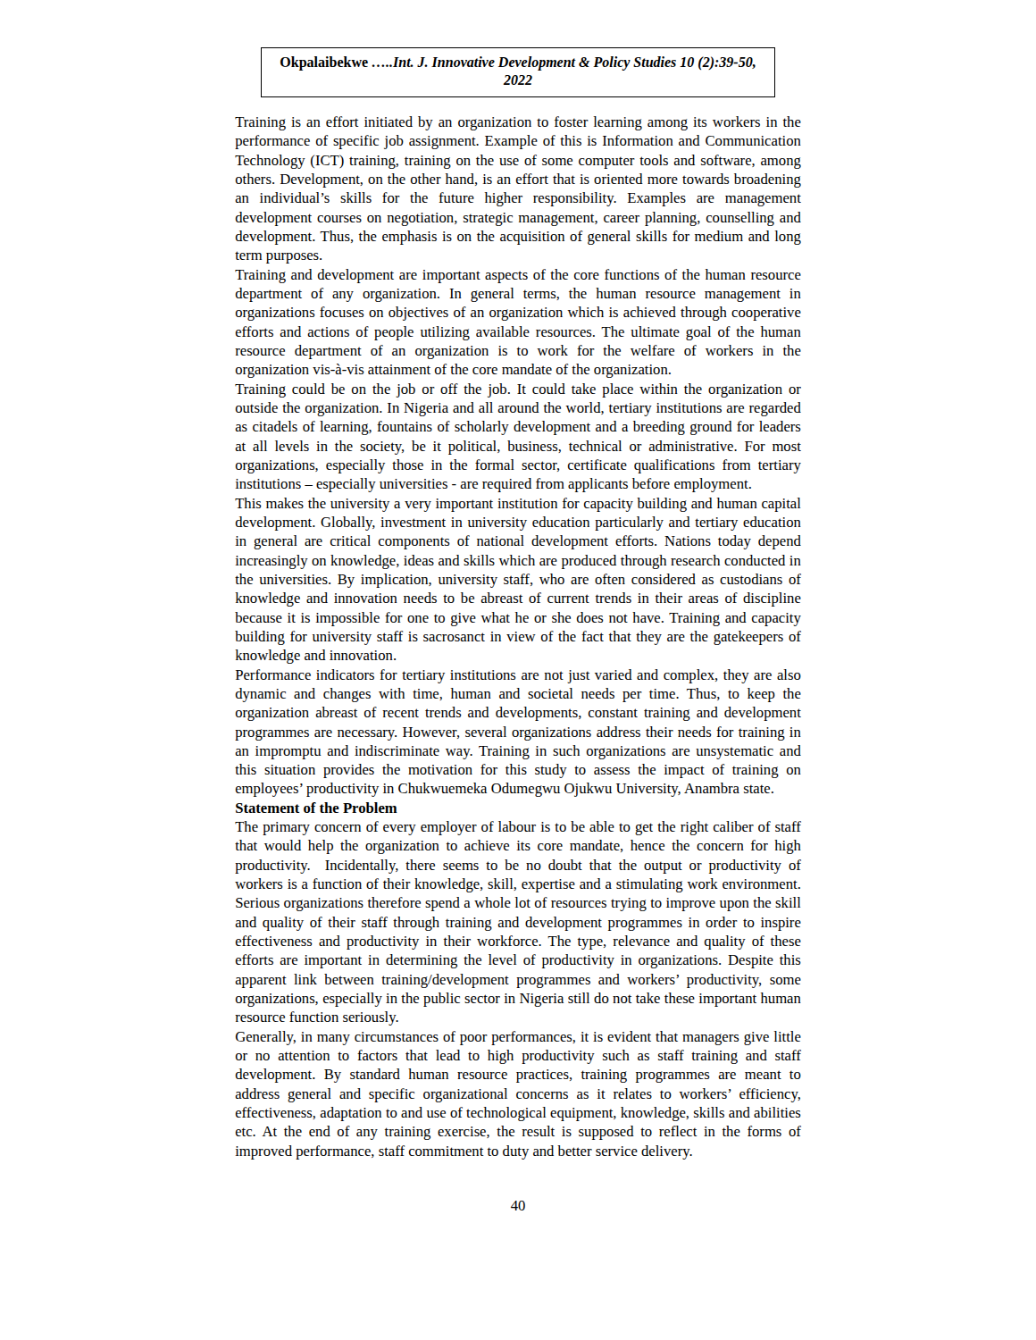Okpalaibekwe …..Int. J. Innovative Development & Policy Studies 10 (2):39-50, 2022
Training is an effort initiated by an organization to foster learning among its workers in the performance of specific job assignment. Example of this is Information and Communication Technology (ICT) training, training on the use of some computer tools and software, among others. Development, on the other hand, is an effort that is oriented more towards broadening an individual’s skills for the future higher responsibility. Examples are management development courses on negotiation, strategic management, career planning, counselling and development. Thus, the emphasis is on the acquisition of general skills for medium and long term purposes.
Training and development are important aspects of the core functions of the human resource department of any organization. In general terms, the human resource management in organizations focuses on objectives of an organization which is achieved through cooperative efforts and actions of people utilizing available resources. The ultimate goal of the human resource department of an organization is to work for the welfare of workers in the organization vis-à-vis attainment of the core mandate of the organization.
Training could be on the job or off the job. It could take place within the organization or outside the organization. In Nigeria and all around the world, tertiary institutions are regarded as citadels of learning, fountains of scholarly development and a breeding ground for leaders at all levels in the society, be it political, business, technical or administrative. For most organizations, especially those in the formal sector, certificate qualifications from tertiary institutions – especially universities - are required from applicants before employment.
This makes the university a very important institution for capacity building and human capital development. Globally, investment in university education particularly and tertiary education in general are critical components of national development efforts. Nations today depend increasingly on knowledge, ideas and skills which are produced through research conducted in the universities. By implication, university staff, who are often considered as custodians of knowledge and innovation needs to be abreast of current trends in their areas of discipline because it is impossible for one to give what he or she does not have. Training and capacity building for university staff is sacrosanct in view of the fact that they are the gatekeepers of knowledge and innovation.
Performance indicators for tertiary institutions are not just varied and complex, they are also dynamic and changes with time, human and societal needs per time. Thus, to keep the organization abreast of recent trends and developments, constant training and development programmes are necessary. However, several organizations address their needs for training in an impromptu and indiscriminate way. Training in such organizations are unsystematic and this situation provides the motivation for this study to assess the impact of training on employees’ productivity in Chukwuemeka Odumegwu Ojukwu University, Anambra state.
Statement of the Problem
The primary concern of every employer of labour is to be able to get the right caliber of staff that would help the organization to achieve its core mandate, hence the concern for high productivity. Incidentally, there seems to be no doubt that the output or productivity of workers is a function of their knowledge, skill, expertise and a stimulating work environment. Serious organizations therefore spend a whole lot of resources trying to improve upon the skill and quality of their staff through training and development programmes in order to inspire effectiveness and productivity in their workforce. The type, relevance and quality of these efforts are important in determining the level of productivity in organizations. Despite this apparent link between training/development programmes and workers’ productivity, some organizations, especially in the public sector in Nigeria still do not take these important human resource function seriously.
Generally, in many circumstances of poor performances, it is evident that managers give little or no attention to factors that lead to high productivity such as staff training and staff development. By standard human resource practices, training programmes are meant to address general and specific organizational concerns as it relates to workers’ efficiency, effectiveness, adaptation to and use of technological equipment, knowledge, skills and abilities etc. At the end of any training exercise, the result is supposed to reflect in the forms of improved performance, staff commitment to duty and better service delivery.
40